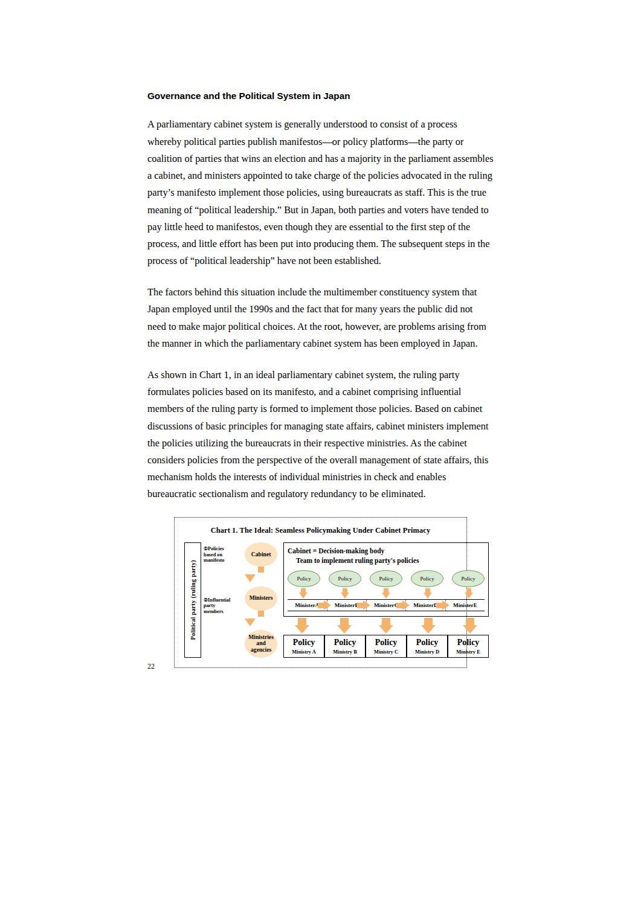Governance and the Political System in Japan
A parliamentary cabinet system is generally understood to consist of a process whereby political parties publish manifestos—or policy platforms—the party or coalition of parties that wins an election and has a majority in the parliament assembles a cabinet, and ministers appointed to take charge of the policies advocated in the ruling party’s manifesto implement those policies, using bureaucrats as staff. This is the true meaning of “political leadership.” But in Japan, both parties and voters have tended to pay little heed to manifestos, even though they are essential to the first step of the process, and little effort has been put into producing them. The subsequent steps in the process of “political leadership” have not been established.
The factors behind this situation include the multimember constituency system that Japan employed until the 1990s and the fact that for many years the public did not need to make major political choices. At the root, however, are problems arising from the manner in which the parliamentary cabinet system has been employed in Japan.
As shown in Chart 1, in an ideal parliamentary cabinet system, the ruling party formulates policies based on its manifesto, and a cabinet comprising influential members of the ruling party is formed to implement those policies. Based on cabinet discussions of basic principles for managing state affairs, cabinet ministers implement the policies utilizing the bureaucrats in their respective ministries. As the cabinet considers policies from the perspective of the overall management of state affairs, this mechanism holds the interests of individual ministries in check and enables bureaucratic sectionalism and regulatory redundancy to be eliminated.
Chart 1. The Ideal: Seamless Policymaking Under Cabinet Primacy
Political party (ruling party)
①Policies
based on
manifesto
②Influential
party
members
Cabinet
Ministers
Ministries
and
agencies
Cabinet = Decision-making body Team to implement ruling party's policies
Policy
Policy
Policy
Policy
Policy
MinisterA
MinisterB
MinisterC
MinisterD
MinisterE
Policy
Ministry A
Policy
Ministry B
Policy
Ministry C
Policy
Ministry D
Policy
Ministry E
22